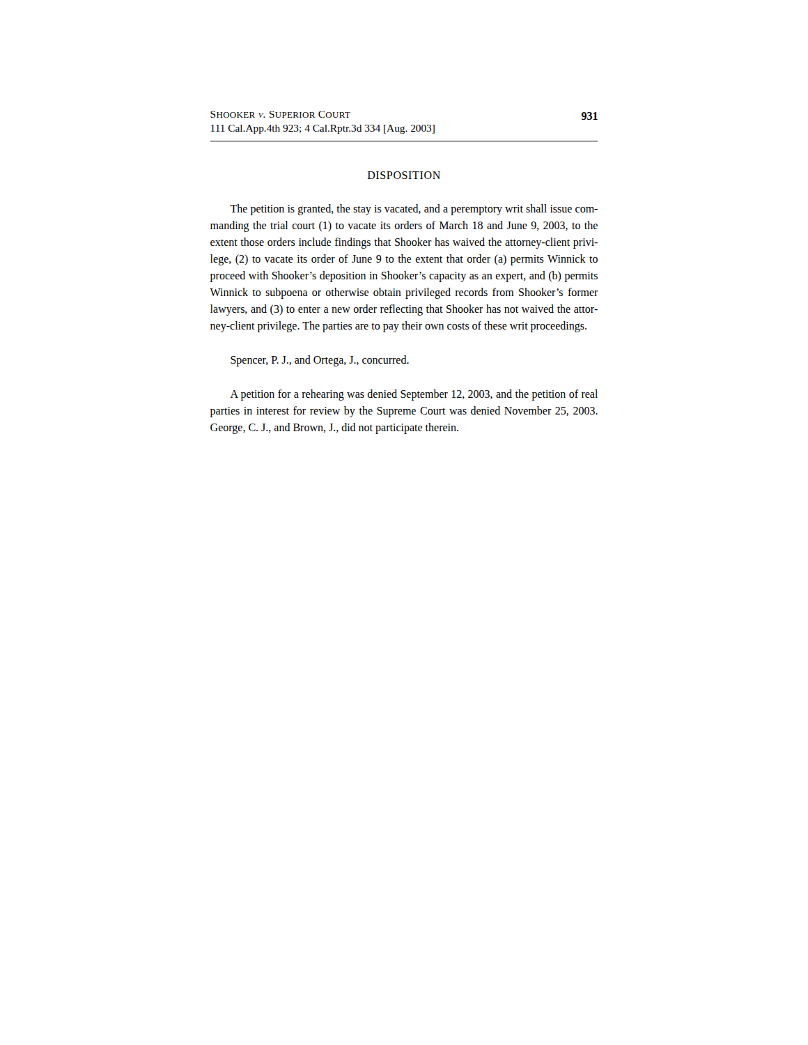SHOOKER v. SUPERIOR COURT
111 Cal.App.4th 923; 4 Cal.Rptr.3d 334 [Aug. 2003]
931
DISPOSITION
The petition is granted, the stay is vacated, and a peremptory writ shall issue commanding the trial court (1) to vacate its orders of March 18 and June 9, 2003, to the extent those orders include findings that Shooker has waived the attorney-client privilege, (2) to vacate its order of June 9 to the extent that order (a) permits Winnick to proceed with Shooker’s deposition in Shooker’s capacity as an expert, and (b) permits Winnick to subpoena or otherwise obtain privileged records from Shooker’s former lawyers, and (3) to enter a new order reflecting that Shooker has not waived the attorney-client privilege. The parties are to pay their own costs of these writ proceedings.
Spencer, P. J., and Ortega, J., concurred.
A petition for a rehearing was denied September 12, 2003, and the petition of real parties in interest for review by the Supreme Court was denied November 25, 2003. George, C. J., and Brown, J., did not participate therein.